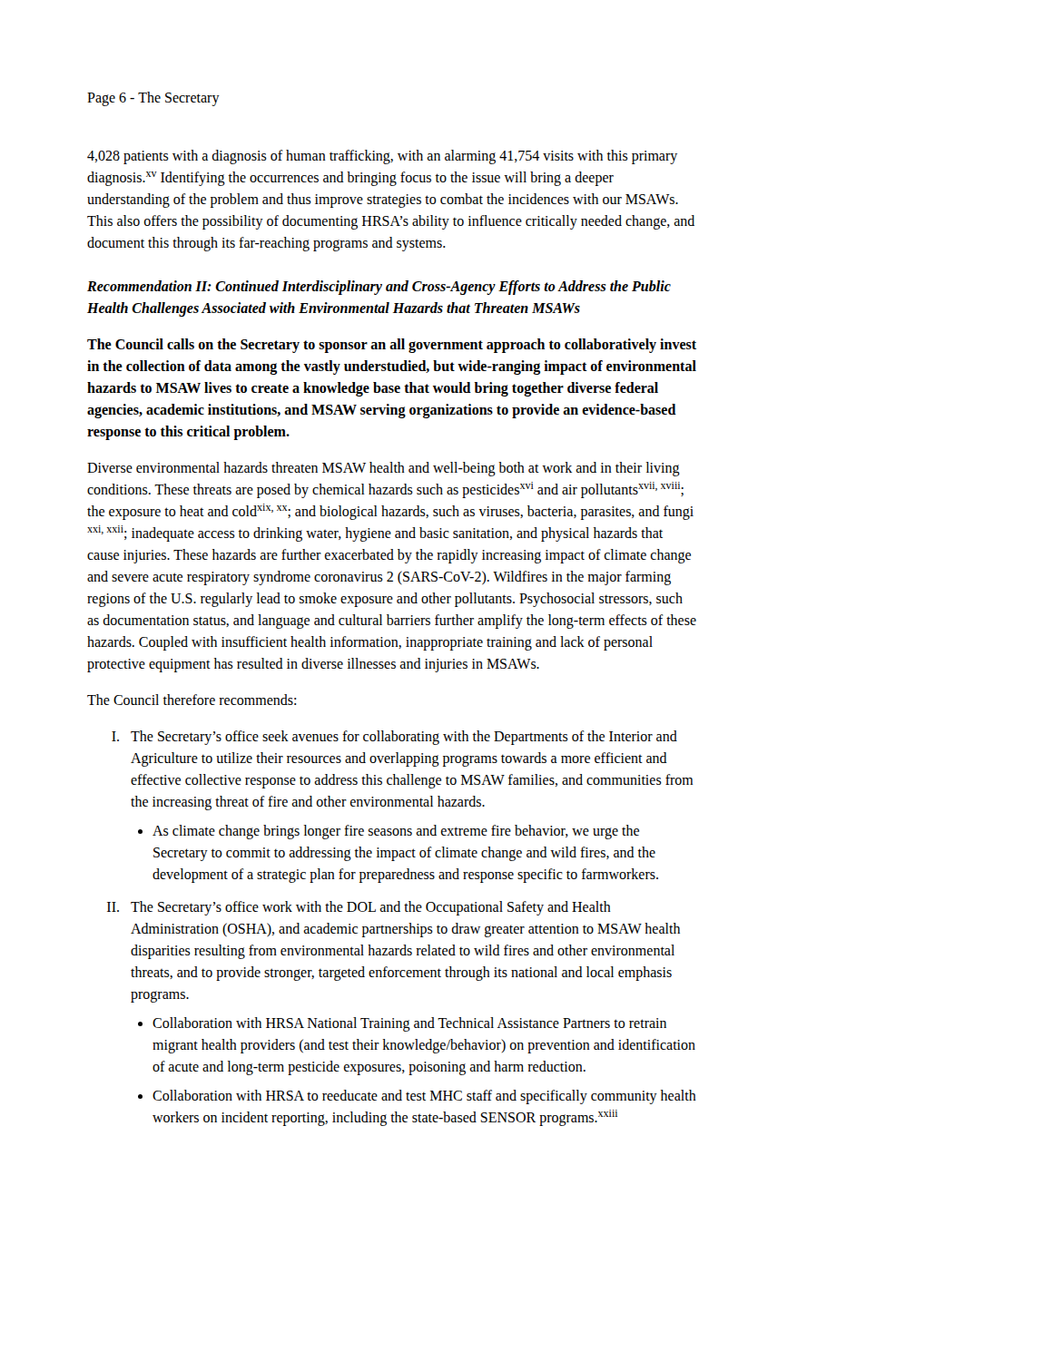Page 6 - The Secretary
4,028 patients with a diagnosis of human trafficking, with an alarming 41,754 visits with this primary diagnosis.xv Identifying the occurrences and bringing focus to the issue will bring a deeper understanding of the problem and thus improve strategies to combat the incidences with our MSAWs. This also offers the possibility of documenting HRSA’s ability to influence critically needed change, and document this through its far-reaching programs and systems.
Recommendation II: Continued Interdisciplinary and Cross-Agency Efforts to Address the Public Health Challenges Associated with Environmental Hazards that Threaten MSAWs
The Council calls on the Secretary to sponsor an all government approach to collaboratively invest in the collection of data among the vastly understudied, but wide-ranging impact of environmental hazards to MSAW lives to create a knowledge base that would bring together diverse federal agencies, academic institutions, and MSAW serving organizations to provide an evidence-based response to this critical problem.
Diverse environmental hazards threaten MSAW health and well-being both at work and in their living conditions. These threats are posed by chemical hazards such as pesticidesxvi and air pollutantsxvii, xviii; the exposure to heat and coldxix, xx; and biological hazards, such as viruses, bacteria, parasites, and fungi xxi, xxii; inadequate access to drinking water, hygiene and basic sanitation, and physical hazards that cause injuries. These hazards are further exacerbated by the rapidly increasing impact of climate change and severe acute respiratory syndrome coronavirus 2 (SARS-CoV-2). Wildfires in the major farming regions of the U.S. regularly lead to smoke exposure and other pollutants. Psychosocial stressors, such as documentation status, and language and cultural barriers further amplify the long-term effects of these hazards. Coupled with insufficient health information, inappropriate training and lack of personal protective equipment has resulted in diverse illnesses and injuries in MSAWs.
The Council therefore recommends:
The Secretary’s office seek avenues for collaborating with the Departments of the Interior and Agriculture to utilize their resources and overlapping programs towards a more efficient and effective collective response to address this challenge to MSAW families, and communities from the increasing threat of fire and other environmental hazards.
As climate change brings longer fire seasons and extreme fire behavior, we urge the Secretary to commit to addressing the impact of climate change and wild fires, and the development of a strategic plan for preparedness and response specific to farmworkers.
The Secretary’s office work with the DOL and the Occupational Safety and Health Administration (OSHA), and academic partnerships to draw greater attention to MSAW health disparities resulting from environmental hazards related to wild fires and other environmental threats, and to provide stronger, targeted enforcement through its national and local emphasis programs.
Collaboration with HRSA National Training and Technical Assistance Partners to retrain migrant health providers (and test their knowledge/behavior) on prevention and identification of acute and long-term pesticide exposures, poisoning and harm reduction.
Collaboration with HRSA to reeducate and test MHC staff and specifically community health workers on incident reporting, including the state-based SENSOR programs.xxiii